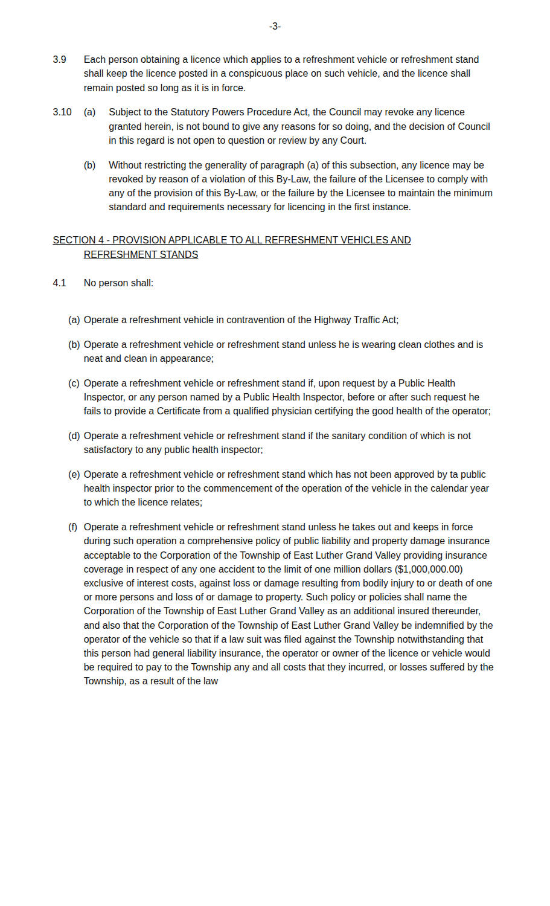-3-
3.9
Each person obtaining a licence which applies to a refreshment vehicle or refreshment stand shall keep the licence posted in a conspicuous place on such vehicle, and the licence shall remain posted so long as it is in force.
3.10
(a)
Subject to the Statutory Powers Procedure Act, the Council may revoke any licence granted herein, is not bound to give any reasons for so doing, and the decision of Council in this regard is not open to question or review by any Court.
3.10
(b)
Without restricting the generality of paragraph (a) of this subsection, any licence may be revoked by reason of a violation of this By-Law, the failure of the Licensee to comply with any of the provision of this By-Law, or the failure by the Licensee to maintain the minimum standard and requirements necessary for licencing in the first instance.
SECTION 4 - PROVISION APPLICABLE TO ALL REFRESHMENT VEHICLES ANDREFRESHMENT STANDS
4.1
No person shall:
(a)
Operate a refreshment vehicle in contravention of the Highway Traffic Act;
(b)
Operate a refreshment vehicle or refreshment stand unless he is wearing clean clothes and is neat and clean in appearance;
(c)
Operate a refreshment vehicle or refreshment stand if, upon request by a Public Health Inspector, or any person named by a Public Health Inspector, before or after such request he fails to provide a Certificate from a qualified physician certifying the good health of the operator;
(d)
Operate a refreshment vehicle or refreshment stand if the sanitary condition of which is not satisfactory to any public health inspector;
(e)
Operate a refreshment vehicle or refreshment stand which has not been approved by ta public health inspector prior to the commencement of the operation of the vehicle in the calendar year to which the licence relates;
(f)
Operate a refreshment vehicle or refreshment stand unless he takes out and keeps in force during such operation a comprehensive policy of public liability and property damage insurance acceptable to the Corporation of the Township of East Luther Grand Valley providing insurance coverage in respect of any one accident to the limit of one million dollars ($1,000,000.00) exclusive of interest costs, against loss or damage resulting from bodily injury to or death of one or more persons and loss of or damage to property. Such policy or policies shall name the Corporation of the Township of East Luther Grand Valley as an additional insured thereunder, and also that the Corporation of the Township of East Luther Grand Valley be indemnified by the operator of the vehicle so that if a law suit was filed against the Township notwithstanding that this person had general liability insurance, the operator or owner of the licence or vehicle would be required to pay to the Township any and all costs that they incurred, or losses suffered by the Township, as a result of the law